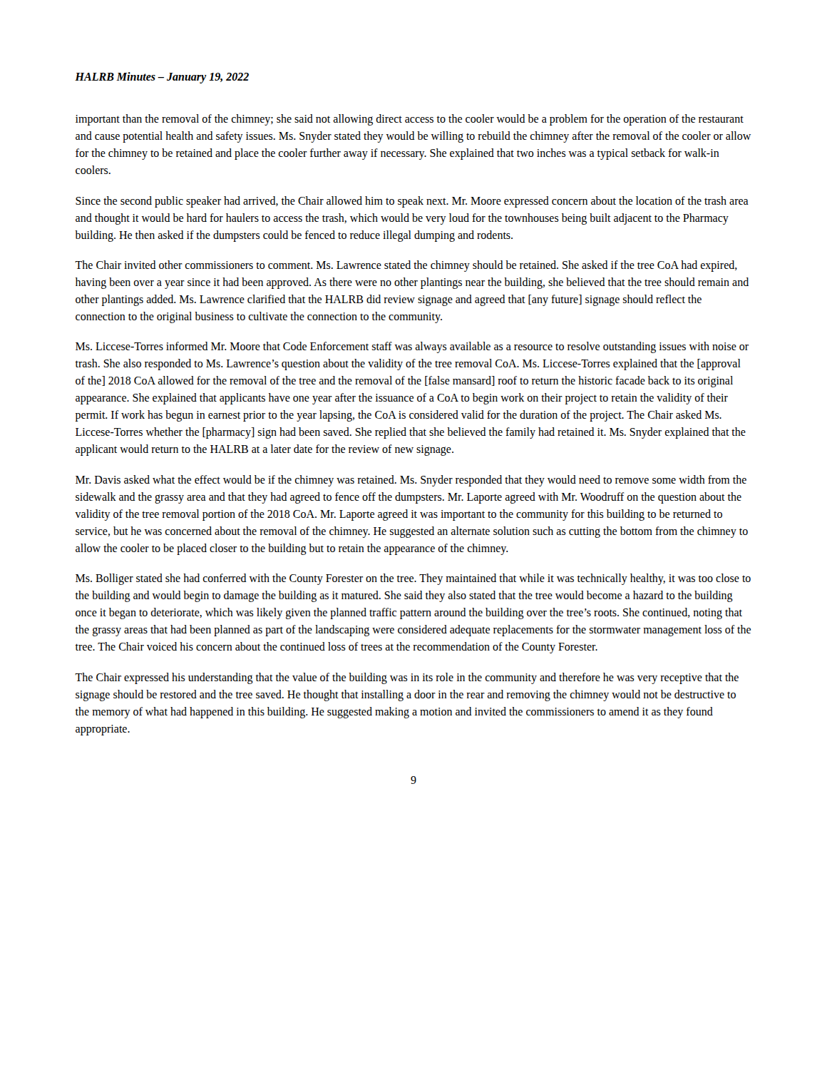HALRB Minutes – January 19, 2022
important than the removal of the chimney; she said not allowing direct access to the cooler would be a problem for the operation of the restaurant and cause potential health and safety issues. Ms. Snyder stated they would be willing to rebuild the chimney after the removal of the cooler or allow for the chimney to be retained and place the cooler further away if necessary. She explained that two inches was a typical setback for walk-in coolers.
Since the second public speaker had arrived, the Chair allowed him to speak next. Mr. Moore expressed concern about the location of the trash area and thought it would be hard for haulers to access the trash, which would be very loud for the townhouses being built adjacent to the Pharmacy building. He then asked if the dumpsters could be fenced to reduce illegal dumping and rodents.
The Chair invited other commissioners to comment. Ms. Lawrence stated the chimney should be retained. She asked if the tree CoA had expired, having been over a year since it had been approved. As there were no other plantings near the building, she believed that the tree should remain and other plantings added. Ms. Lawrence clarified that the HALRB did review signage and agreed that [any future] signage should reflect the connection to the original business to cultivate the connection to the community.
Ms. Liccese-Torres informed Mr. Moore that Code Enforcement staff was always available as a resource to resolve outstanding issues with noise or trash. She also responded to Ms. Lawrence’s question about the validity of the tree removal CoA. Ms. Liccese-Torres explained that the [approval of the] 2018 CoA allowed for the removal of the tree and the removal of the [false mansard] roof to return the historic facade back to its original appearance. She explained that applicants have one year after the issuance of a CoA to begin work on their project to retain the validity of their permit. If work has begun in earnest prior to the year lapsing, the CoA is considered valid for the duration of the project. The Chair asked Ms. Liccese-Torres whether the [pharmacy] sign had been saved. She replied that she believed the family had retained it. Ms. Snyder explained that the applicant would return to the HALRB at a later date for the review of new signage.
Mr. Davis asked what the effect would be if the chimney was retained. Ms. Snyder responded that they would need to remove some width from the sidewalk and the grassy area and that they had agreed to fence off the dumpsters. Mr. Laporte agreed with Mr. Woodruff on the question about the validity of the tree removal portion of the 2018 CoA. Mr. Laporte agreed it was important to the community for this building to be returned to service, but he was concerned about the removal of the chimney. He suggested an alternate solution such as cutting the bottom from the chimney to allow the cooler to be placed closer to the building but to retain the appearance of the chimney.
Ms. Bolliger stated she had conferred with the County Forester on the tree. They maintained that while it was technically healthy, it was too close to the building and would begin to damage the building as it matured. She said they also stated that the tree would become a hazard to the building once it began to deteriorate, which was likely given the planned traffic pattern around the building over the tree’s roots. She continued, noting that the grassy areas that had been planned as part of the landscaping were considered adequate replacements for the stormwater management loss of the tree. The Chair voiced his concern about the continued loss of trees at the recommendation of the County Forester.
The Chair expressed his understanding that the value of the building was in its role in the community and therefore he was very receptive that the signage should be restored and the tree saved. He thought that installing a door in the rear and removing the chimney would not be destructive to the memory of what had happened in this building. He suggested making a motion and invited the commissioners to amend it as they found appropriate.
9